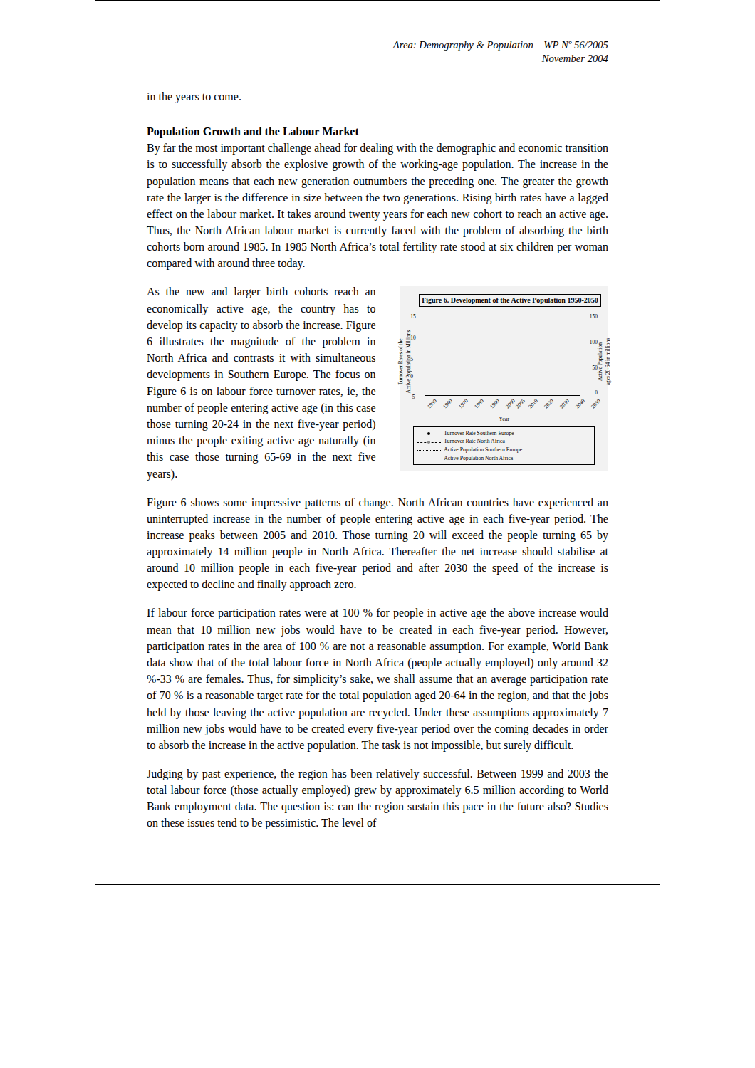Area: Demography & Population – WP Nº 56/2005
November 2004
in the years to come.
Population Growth and the Labour Market
By far the most important challenge ahead for dealing with the demographic and economic transition is to successfully absorb the explosive growth of the working-age population. The increase in the population means that each new generation outnumbers the preceding one. The greater the growth rate the larger is the difference in size between the two generations. Rising birth rates have a lagged effect on the labour market. It takes around twenty years for each new cohort to reach an active age. Thus, the North African labour market is currently faced with the problem of absorbing the birth cohorts born around 1985. In 1985 North Africa’s total fertility rate stood at six children per woman compared with around three today.
Figure 6. Development of the Active Population 1950-2050
Turnover Rates of the
Active Population in Millions
Active Population
ages 20-64 in millions
15
10
5
0
-5
150
100
50
0
1950
1960
1970
1980
1990
2000
2005
2010
2020
2030
2040
2050
Year
Turnover Rate Southern Europe
Turnover Rate North Africa
Active Population Southern Europe
Active Population North Africa
As the new and larger birth cohorts reach an economically active age, the country has to develop its capacity to absorb the increase. Figure 6 illustrates the magnitude of the problem in North Africa and contrasts it with simultaneous developments in Southern Europe. The focus on Figure 6 is on labour force turnover rates, ie, the number of people entering active age (in this case those turning 20-24 in the next five-year period) minus the people exiting active age naturally (in this case those turning 65-69 in the next five years).
Figure 6 shows some impressive patterns of change. North African countries have experienced an uninterrupted increase in the number of people entering active age in each five-year period. The increase peaks between 2005 and 2010. Those turning 20 will exceed the people turning 65 by approximately 14 million people in North Africa. Thereafter the net increase should stabilise at around 10 million people in each five-year period and after 2030 the speed of the increase is expected to decline and finally approach zero.
If labour force participation rates were at 100 % for people in active age the above increase would mean that 10 million new jobs would have to be created in each five-year period. However, participation rates in the area of 100 % are not a reasonable assumption. For example, World Bank data show that of the total labour force in North Africa (people actually employed) only around 32 %-33 % are females. Thus, for simplicity’s sake, we shall assume that an average participation rate of 70 % is a reasonable target rate for the total population aged 20-64 in the region, and that the jobs held by those leaving the active population are recycled. Under these assumptions approximately 7 million new jobs would have to be created every five-year period over the coming decades in order to absorb the increase in the active population. The task is not impossible, but surely difficult.
Judging by past experience, the region has been relatively successful. Between 1999 and 2003 the total labour force (those actually employed) grew by approximately 6.5 million according to World Bank employment data. The question is: can the region sustain this pace in the future also? Studies on these issues tend to be pessimistic. The level of